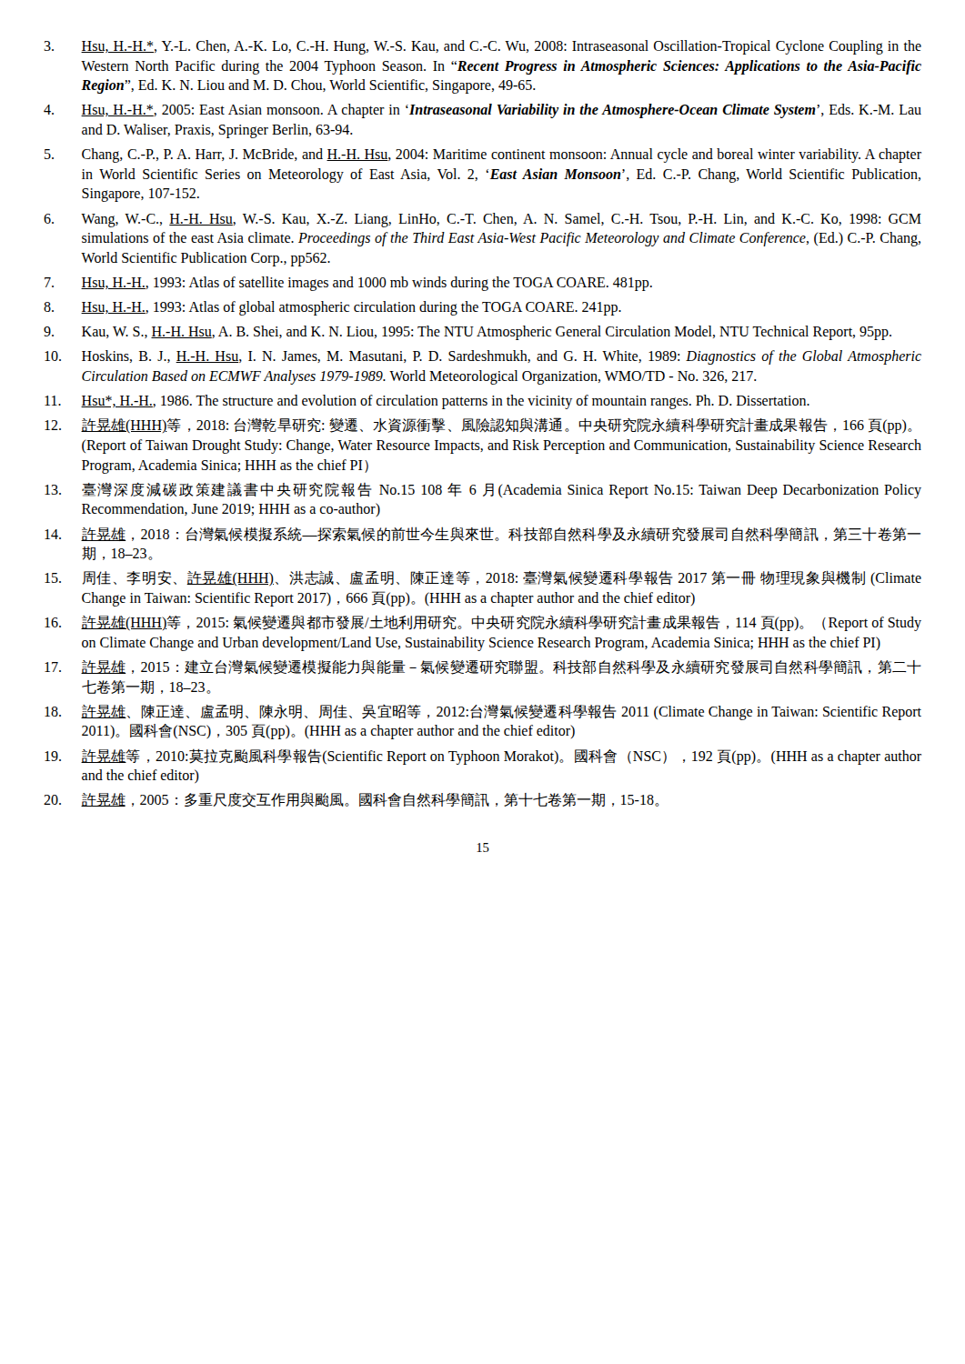3. Hsu, H.-H.*, Y.-L. Chen, A.-K. Lo, C.-H. Hung, W.-S. Kau, and C.-C. Wu, 2008: Intraseasonal Oscillation-Tropical Cyclone Coupling in the Western North Pacific during the 2004 Typhoon Season. In “Recent Progress in Atmospheric Sciences: Applications to the Asia-Pacific Region”, Ed. K. N. Liou and M. D. Chou, World Scientific, Singapore, 49-65.
4. Hsu, H.-H.*, 2005: East Asian monsoon. A chapter in ‘Intraseasonal Variability in the Atmosphere-Ocean Climate System’, Eds. K.-M. Lau and D. Waliser, Praxis, Springer Berlin, 63-94.
5. Chang, C.-P., P. A. Harr, J. McBride, and H.-H. Hsu, 2004: Maritime continent monsoon: Annual cycle and boreal winter variability. A chapter in World Scientific Series on Meteorology of East Asia, Vol. 2, ‘East Asian Monsoon’, Ed. C.-P. Chang, World Scientific Publication, Singapore, 107-152.
6. Wang, W.-C., H.-H. Hsu, W.-S. Kau, X.-Z. Liang, LinHo, C.-T. Chen, A. N. Samel, C.-H. Tsou, P.-H. Lin, and K.-C. Ko, 1998: GCM simulations of the east Asia climate. Proceedings of the Third East Asia-West Pacific Meteorology and Climate Conference, (Ed.) C.-P. Chang, World Scientific Publication Corp., pp562.
7. Hsu, H.-H., 1993: Atlas of satellite images and 1000 mb winds during the TOGA COARE. 481pp.
8. Hsu, H.-H., 1993: Atlas of global atmospheric circulation during the TOGA COARE. 241pp.
9. Kau, W. S., H.-H. Hsu, A. B. Shei, and K. N. Liou, 1995: The NTU Atmospheric General Circulation Model, NTU Technical Report, 95pp.
10. Hoskins, B. J., H.-H. Hsu, I. N. James, M. Masutani, P. D. Sardeshmukh, and G. H. White, 1989: Diagnostics of the Global Atmospheric Circulation Based on ECMWF Analyses 1979-1989. World Meteorological Organization, WMO/TD - No. 326, 217.
11. Hsu*, H.-H., 1986. The structure and evolution of circulation patterns in the vicinity of mountain ranges. Ph. D. Dissertation.
12. 許晃雄(HHH) 等，2018: 台灣乾旱研究: 變遷、水資源衝擊、風險認知與溝通。中央研究院永續科學研究計畫成果報告，166 頁(pp)。(Report of Taiwan Drought Study: Change, Water Resource Impacts, and Risk Perception and Communication, Sustainability Science Research Program, Academia Sinica; HHH as the chief PI）
13. 臺灣深度減碳政策建議書中央研究院報告 No.15 108 年 6 月(Academia Sinica Report No.15: Taiwan Deep Decarbonization Policy Recommendation, June 2019; HHH as a co-author)
14. 許晃雄，2018：台灣氣候模擬系統—探索氣候的前世今生與來世。科技部自然科學及永續研究發展司自然科學簡訊，第三十卷第一期，18–23。
15. 周佳、李明安、許晃雄(HHH)、洪志誠、盧孟明、陳正達等，2018: 臺灣氣候變遷科學報告 2017 第一冊 物理現象與機制 (Climate Change in Taiwan: Scientific Report 2017)，666 頁(pp)。(HHH as a chapter author and the chief editor)
16. 許晃雄(HHH) 等，2015: 氣候變遷與都市發展/土地利用研究。中央研究院永續科學研究計畫成果報告，114 頁(pp)。（Report of Study on Climate Change and Urban development/Land Use, Sustainability Science Research Program, Academia Sinica; HHH as the chief PI)
17. 許晃雄，2015：建立台灣氣候變遷模擬能力與能量－氣候變遷研究聯盟。科技部自然科學及永續研究發展司自然科學簡訊，第二十七卷第一期，18–23。
18. 許晃雄、陳正達、盧孟明、陳永明、周佳、吳宜昭等，2012:台灣氣候變遷科學報告 2011 (Climate Change in Taiwan: Scientific Report 2011)。國科會(NSC)，305 頁(pp)。(HHH as a chapter author and the chief editor)
19. 許晃雄 等，2010:莫拉克颱風科學報告(Scientific Report on Typhoon Morakot)。國科會（NSC），192 頁(pp)。(HHH as a chapter author and the chief editor)
20. 許晃雄，2005：多重尺度交互作用與颱風。國科會自然科學簡訊，第十七卷第一期，15-18。
15